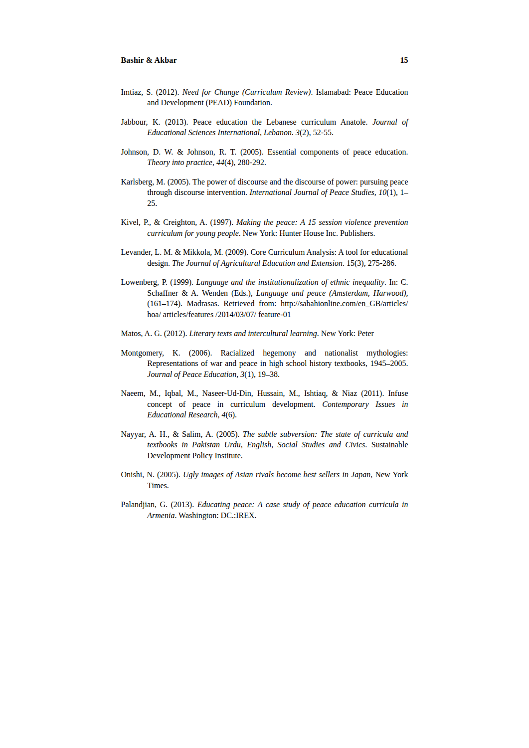Bashir & Akbar 15
Imtiaz, S. (2012). Need for Change (Curriculum Review). Islamabad: Peace Education and Development (PEAD) Foundation.
Jabbour, K. (2013). Peace education the Lebanese curriculum Anatole. Journal of Educational Sciences International, Lebanon. 3(2), 52-55.
Johnson, D. W. & Johnson, R. T. (2005). Essential components of peace education. Theory into practice, 44(4), 280-292.
Karlsberg, M. (2005). The power of discourse and the discourse of power: pursuing peace through discourse intervention. International Journal of Peace Studies, 10(1), 1–25.
Kivel, P., & Creighton, A. (1997). Making the peace: A 15 session violence prevention curriculum for young people. New York: Hunter House Inc. Publishers.
Levander, L. M. & Mikkola, M. (2009). Core Curriculum Analysis: A tool for educational design. The Journal of Agricultural Education and Extension. 15(3), 275-286.
Lowenberg, P. (1999). Language and the institutionalization of ethnic inequality. In: C. Schaffner & A. Wenden (Eds.), Language and peace (Amsterdam, Harwood), (161–174). Madrasas. Retrieved from: http://sabahionline.com/en_GB/articles/ hoa/ articles/features /2014/03/07/ feature-01
Matos, A. G. (2012). Literary texts and intercultural learning. New York: Peter
Montgomery, K. (2006). Racialized hegemony and nationalist mythologies: Representations of war and peace in high school history textbooks, 1945–2005. Journal of Peace Education, 3(1), 19–38.
Naeem, M., Iqbal, M., Naseer-Ud-Din, Hussain, M., Ishtiaq, & Niaz (2011). Infuse concept of peace in curriculum development. Contemporary Issues in Educational Research, 4(6).
Nayyar, A. H., & Salim, A. (2005). The subtle subversion: The state of curricula and textbooks in Pakistan Urdu, English, Social Studies and Civics. Sustainable Development Policy Institute.
Onishi, N. (2005). Ugly images of Asian rivals become best sellers in Japan, New York Times.
Palandjian, G. (2013). Educating peace: A case study of peace education curricula in Armenia. Washington: DC.:IREX.